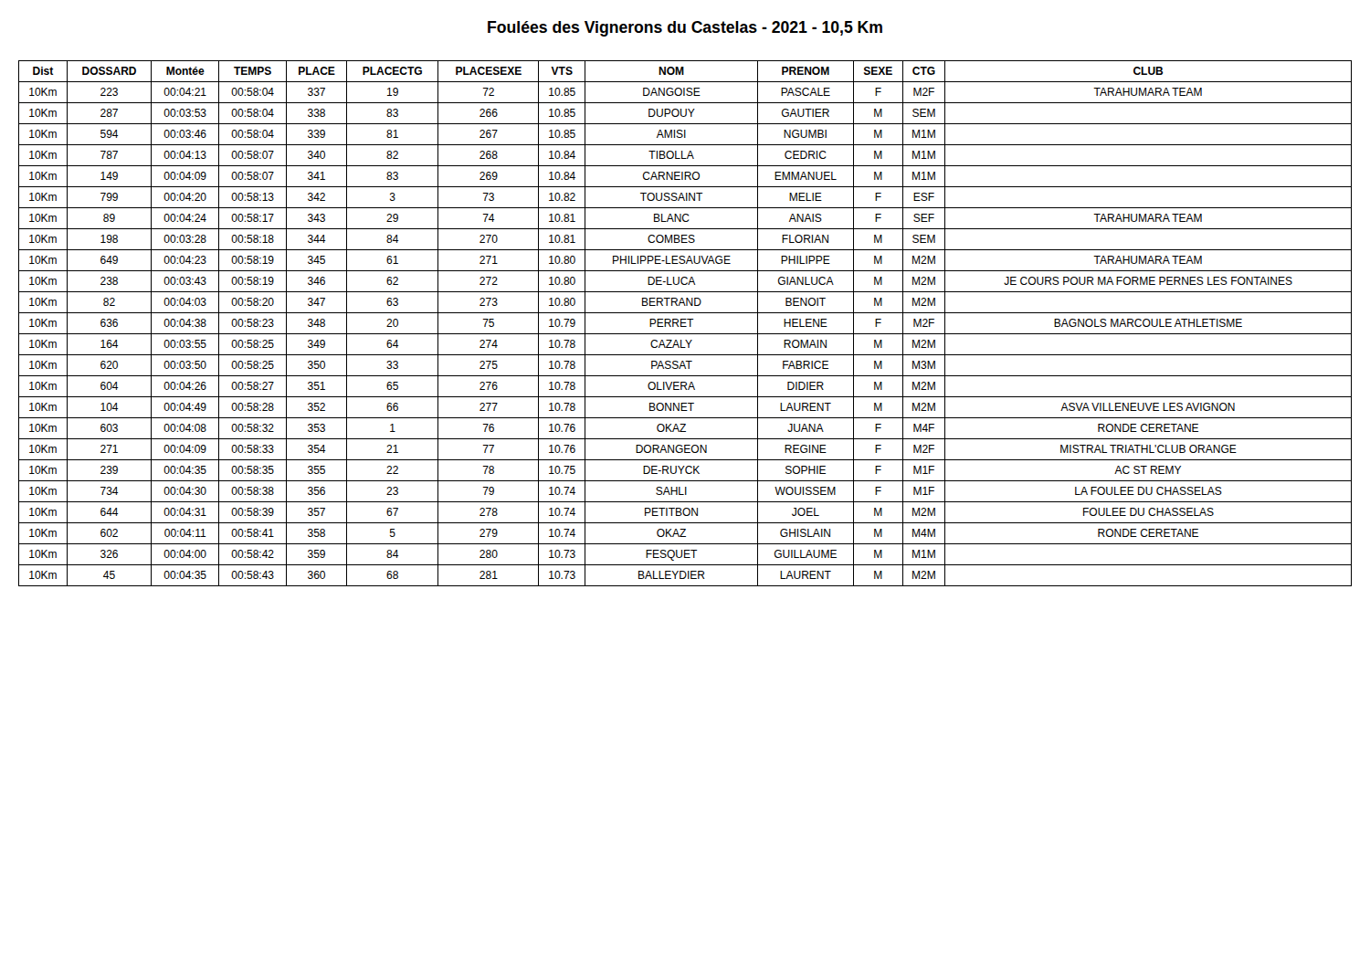Foulées des Vignerons du Castelas - 2021 - 10,5 Km
| Dist | DOSSARD | Montée | TEMPS | PLACE | PLACECTG | PLACESEXE | VTS | NOM | PRENOM | SEXE | CTG | CLUB |
| --- | --- | --- | --- | --- | --- | --- | --- | --- | --- | --- | --- | --- |
| 10Km | 223 | 00:04:21 | 00:58:04 | 337 | 19 | 72 | 10.85 | DANGOISE | PASCALE | F | M2F | TARAHUMARA TEAM |
| 10Km | 287 | 00:03:53 | 00:58:04 | 338 | 83 | 266 | 10.85 | DUPOUY | GAUTIER | M | SEM | |
| 10Km | 594 | 00:03:46 | 00:58:04 | 339 | 81 | 267 | 10.85 | AMISI | NGUMBI | M | M1M | |
| 10Km | 787 | 00:04:13 | 00:58:07 | 340 | 82 | 268 | 10.84 | TIBOLLA | CEDRIC | M | M1M | |
| 10Km | 149 | 00:04:09 | 00:58:07 | 341 | 83 | 269 | 10.84 | CARNEIRO | EMMANUEL | M | M1M | |
| 10Km | 799 | 00:04:20 | 00:58:13 | 342 | 3 | 73 | 10.82 | TOUSSAINT | MELIE | F | ESF | |
| 10Km | 89 | 00:04:24 | 00:58:17 | 343 | 29 | 74 | 10.81 | BLANC | ANAIS | F | SEF | TARAHUMARA TEAM |
| 10Km | 198 | 00:03:28 | 00:58:18 | 344 | 84 | 270 | 10.81 | COMBES | FLORIAN | M | SEM | |
| 10Km | 649 | 00:04:23 | 00:58:19 | 345 | 61 | 271 | 10.80 | PHILIPPE-LESAUVAGE | PHILIPPE | M | M2M | TARAHUMARA TEAM |
| 10Km | 238 | 00:03:43 | 00:58:19 | 346 | 62 | 272 | 10.80 | DE-LUCA | GIANLUCA | M | M2M | JE COURS POUR MA FORME PERNES LES FONTAINES |
| 10Km | 82 | 00:04:03 | 00:58:20 | 347 | 63 | 273 | 10.80 | BERTRAND | BENOIT | M | M2M | |
| 10Km | 636 | 00:04:38 | 00:58:23 | 348 | 20 | 75 | 10.79 | PERRET | HELENE | F | M2F | BAGNOLS MARCOULE ATHLETISME |
| 10Km | 164 | 00:03:55 | 00:58:25 | 349 | 64 | 274 | 10.78 | CAZALY | ROMAIN | M | M2M | |
| 10Km | 620 | 00:03:50 | 00:58:25 | 350 | 33 | 275 | 10.78 | PASSAT | FABRICE | M | M3M | |
| 10Km | 604 | 00:04:26 | 00:58:27 | 351 | 65 | 276 | 10.78 | OLIVERA | DIDIER | M | M2M | |
| 10Km | 104 | 00:04:49 | 00:58:28 | 352 | 66 | 277 | 10.78 | BONNET | LAURENT | M | M2M | ASVA VILLENEUVE LES AVIGNON |
| 10Km | 603 | 00:04:08 | 00:58:32 | 353 | 1 | 76 | 10.76 | OKAZ | JUANA | F | M4F | RONDE CERETANE |
| 10Km | 271 | 00:04:09 | 00:58:33 | 354 | 21 | 77 | 10.76 | DORANGEON | REGINE | F | M2F | MISTRAL TRIATHL'CLUB ORANGE |
| 10Km | 239 | 00:04:35 | 00:58:35 | 355 | 22 | 78 | 10.75 | DE-RUYCK | SOPHIE | F | M1F | AC ST REMY |
| 10Km | 734 | 00:04:30 | 00:58:38 | 356 | 23 | 79 | 10.74 | SAHLI | WOUISSEM | F | M1F | LA FOULEE DU CHASSELAS |
| 10Km | 644 | 00:04:31 | 00:58:39 | 357 | 67 | 278 | 10.74 | PETITBON | JOEL | M | M2M | FOULEE DU CHASSELAS |
| 10Km | 602 | 00:04:11 | 00:58:41 | 358 | 5 | 279 | 10.74 | OKAZ | GHISLAIN | M | M4M | RONDE CERETANE |
| 10Km | 326 | 00:04:00 | 00:58:42 | 359 | 84 | 280 | 10.73 | FESQUET | GUILLAUME | M | M1M | |
| 10Km | 45 | 00:04:35 | 00:58:43 | 360 | 68 | 281 | 10.73 | BALLEYDIER | LAURENT | M | M2M | |